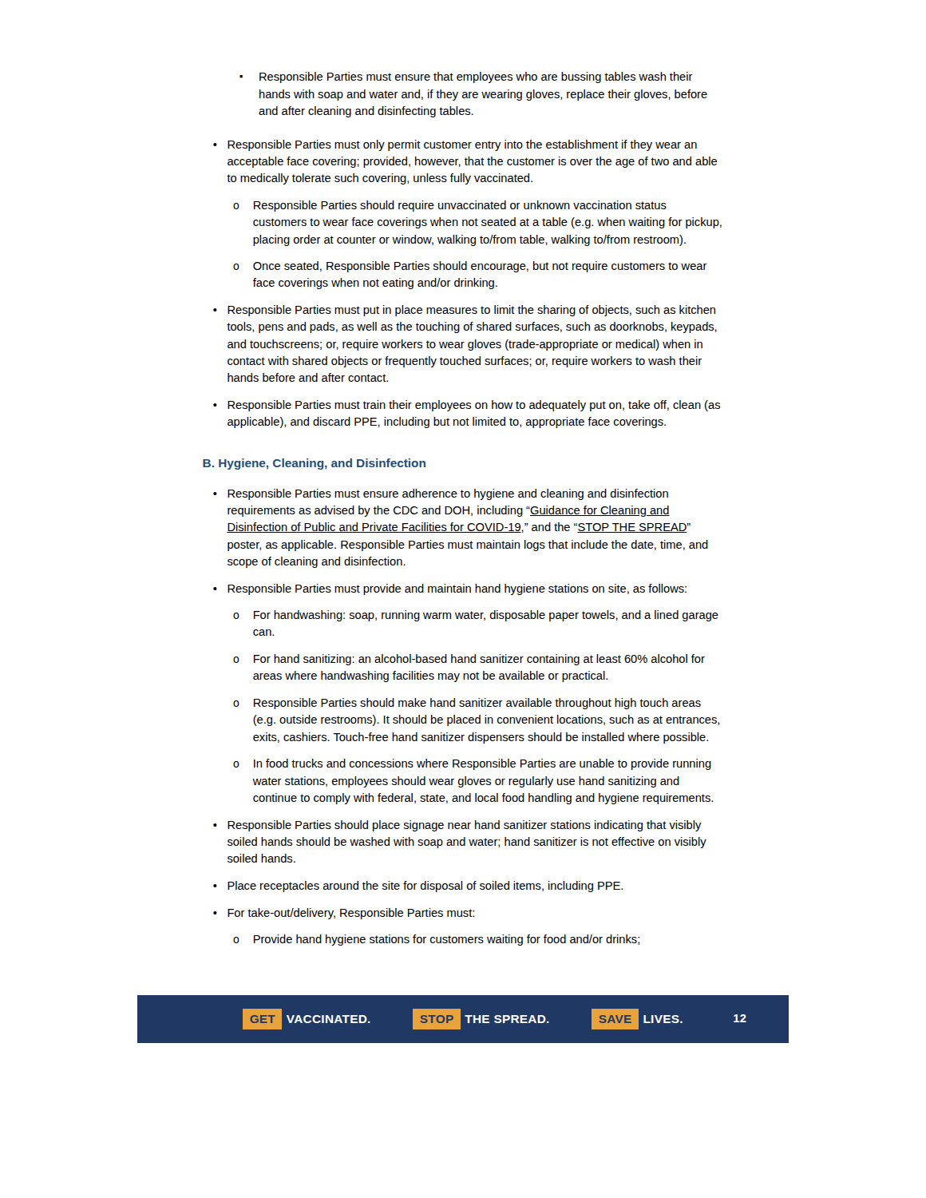Responsible Parties must ensure that employees who are bussing tables wash their hands with soap and water and, if they are wearing gloves, replace their gloves, before and after cleaning and disinfecting tables.
Responsible Parties must only permit customer entry into the establishment if they wear an acceptable face covering; provided, however, that the customer is over the age of two and able to medically tolerate such covering, unless fully vaccinated.
Responsible Parties should require unvaccinated or unknown vaccination status customers to wear face coverings when not seated at a table (e.g. when waiting for pickup, placing order at counter or window, walking to/from table, walking to/from restroom).
Once seated, Responsible Parties should encourage, but not require customers to wear face coverings when not eating and/or drinking.
Responsible Parties must put in place measures to limit the sharing of objects, such as kitchen tools, pens and pads, as well as the touching of shared surfaces, such as doorknobs, keypads, and touchscreens; or, require workers to wear gloves (trade-appropriate or medical) when in contact with shared objects or frequently touched surfaces; or, require workers to wash their hands before and after contact.
Responsible Parties must train their employees on how to adequately put on, take off, clean (as applicable), and discard PPE, including but not limited to, appropriate face coverings.
B. Hygiene, Cleaning, and Disinfection
Responsible Parties must ensure adherence to hygiene and cleaning and disinfection requirements as advised by the CDC and DOH, including “Guidance for Cleaning and Disinfection of Public and Private Facilities for COVID-19,” and the “STOP THE SPREAD” poster, as applicable. Responsible Parties must maintain logs that include the date, time, and scope of cleaning and disinfection.
Responsible Parties must provide and maintain hand hygiene stations on site, as follows:
For handwashing: soap, running warm water, disposable paper towels, and a lined garage can.
For hand sanitizing: an alcohol-based hand sanitizer containing at least 60% alcohol for areas where handwashing facilities may not be available or practical.
Responsible Parties should make hand sanitizer available throughout high touch areas (e.g. outside restrooms). It should be placed in convenient locations, such as at entrances, exits, cashiers. Touch-free hand sanitizer dispensers should be installed where possible.
In food trucks and concessions where Responsible Parties are unable to provide running water stations, employees should wear gloves or regularly use hand sanitizing and continue to comply with federal, state, and local food handling and hygiene requirements.
Responsible Parties should place signage near hand sanitizer stations indicating that visibly soiled hands should be washed with soap and water; hand sanitizer is not effective on visibly soiled hands.
Place receptacles around the site for disposal of soiled items, including PPE.
For take-out/delivery, Responsible Parties must:
Provide hand hygiene stations for customers waiting for food and/or drinks;
GETVACCINATED. STOPTHE SPREAD. SAVELIVES. 12